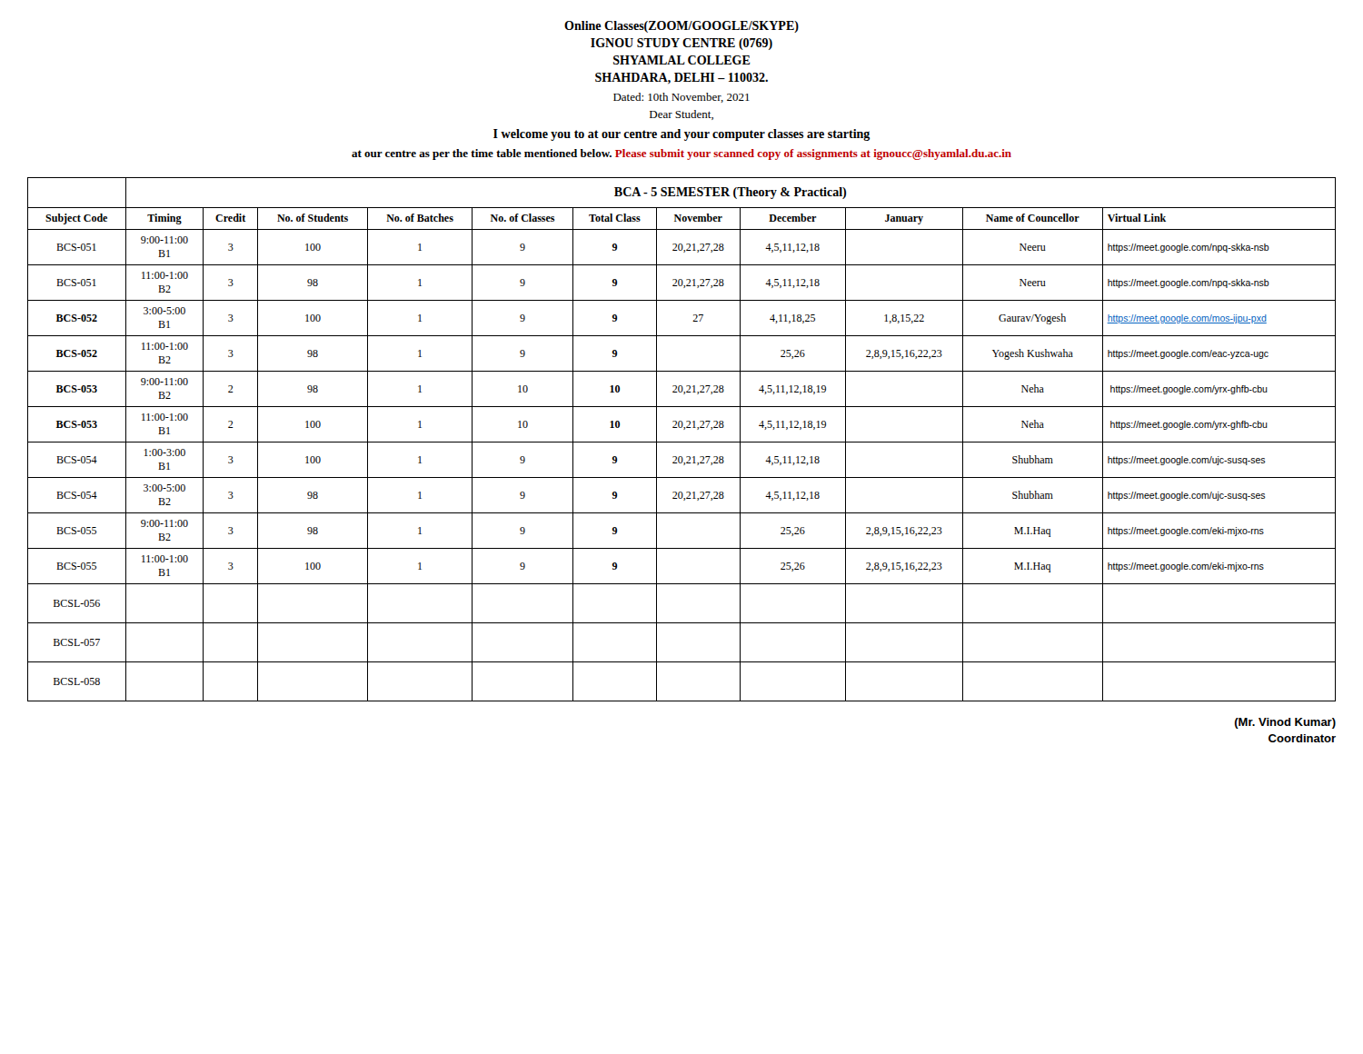Online Classes(ZOOM/GOOGLE/SKYPE)
IGNOU STUDY CENTRE (0769)
SHYAMLAL COLLEGE
SHAHDARA, DELHI – 110032.
Dated: 10th November, 2021
Dear Student,
I welcome you to at our centre and your computer classes are starting
at our centre as per the time table mentioned below. Please submit your scanned copy of assignments at ignoucc@shyamlal.du.ac.in
| | BCA - 5 SEMESTER (Theory & Practical) |
| Subject Code | Timing | Credit | No. of Students | No. of Batches | No. of Classes | Total Class | November | December | January | Name of Councellor | Virtual Link |
| BCS-051 | 9:00-11:00 B1 | 3 | 100 | 1 | 9 | 9 | 20,21,27,28 | 4,5,11,12,18 | | Neeru | https://meet.google.com/npq-skka-nsb |
| BCS-051 | 11:00-1:00 B2 | 3 | 98 | 1 | 9 | 9 | 20,21,27,28 | 4,5,11,12,18 | | Neeru | https://meet.google.com/npq-skka-nsb |
| BCS-052 | 3:00-5:00 B1 | 3 | 100 | 1 | 9 | 9 | 27 | 4,11,18,25 | 1,8,15,22 | Gaurav/Yogesh | https://meet.google.com/mos-ijpu-pxd |
| BCS-052 | 11:00-1:00 B2 | 3 | 98 | 1 | 9 | 9 | | 25,26 | 2,8,9,15,16,22,23 | Yogesh Kushwaha | https://meet.google.com/eac-yzca-ugc |
| BCS-053 | 9:00-11:00 B2 | 2 | 98 | 1 | 10 | 10 | 20,21,27,28 | 4,5,11,12,18,19 | | Neha | https://meet.google.com/yrx-ghfb-cbu |
| BCS-053 | 11:00-1:00 B1 | 2 | 100 | 1 | 10 | 10 | 20,21,27,28 | 4,5,11,12,18,19 | | Neha | https://meet.google.com/yrx-ghfb-cbu |
| BCS-054 | 1:00-3:00 B1 | 3 | 100 | 1 | 9 | 9 | 20,21,27,28 | 4,5,11,12,18 | | Shubham | https://meet.google.com/ujc-susq-ses |
| BCS-054 | 3:00-5:00 B2 | 3 | 98 | 1 | 9 | 9 | 20,21,27,28 | 4,5,11,12,18 | | Shubham | https://meet.google.com/ujc-susq-ses |
| BCS-055 | 9:00-11:00 B2 | 3 | 98 | 1 | 9 | 9 | | 25,26 | 2,8,9,15,16,22,23 | M.I.Haq | https://meet.google.com/eki-mjxo-rns |
| BCS-055 | 11:00-1:00 B1 | 3 | 100 | 1 | 9 | 9 | | 25,26 | 2,8,9,15,16,22,23 | M.I.Haq | https://meet.google.com/eki-mjxo-rns |
| BCSL-056 | | | | | | | | | | | |
| BCSL-057 | | | | | | | | | | | |
| BCSL-058 | | | | | | | | | | | |
(Mr. Vinod Kumar)
Coordinator